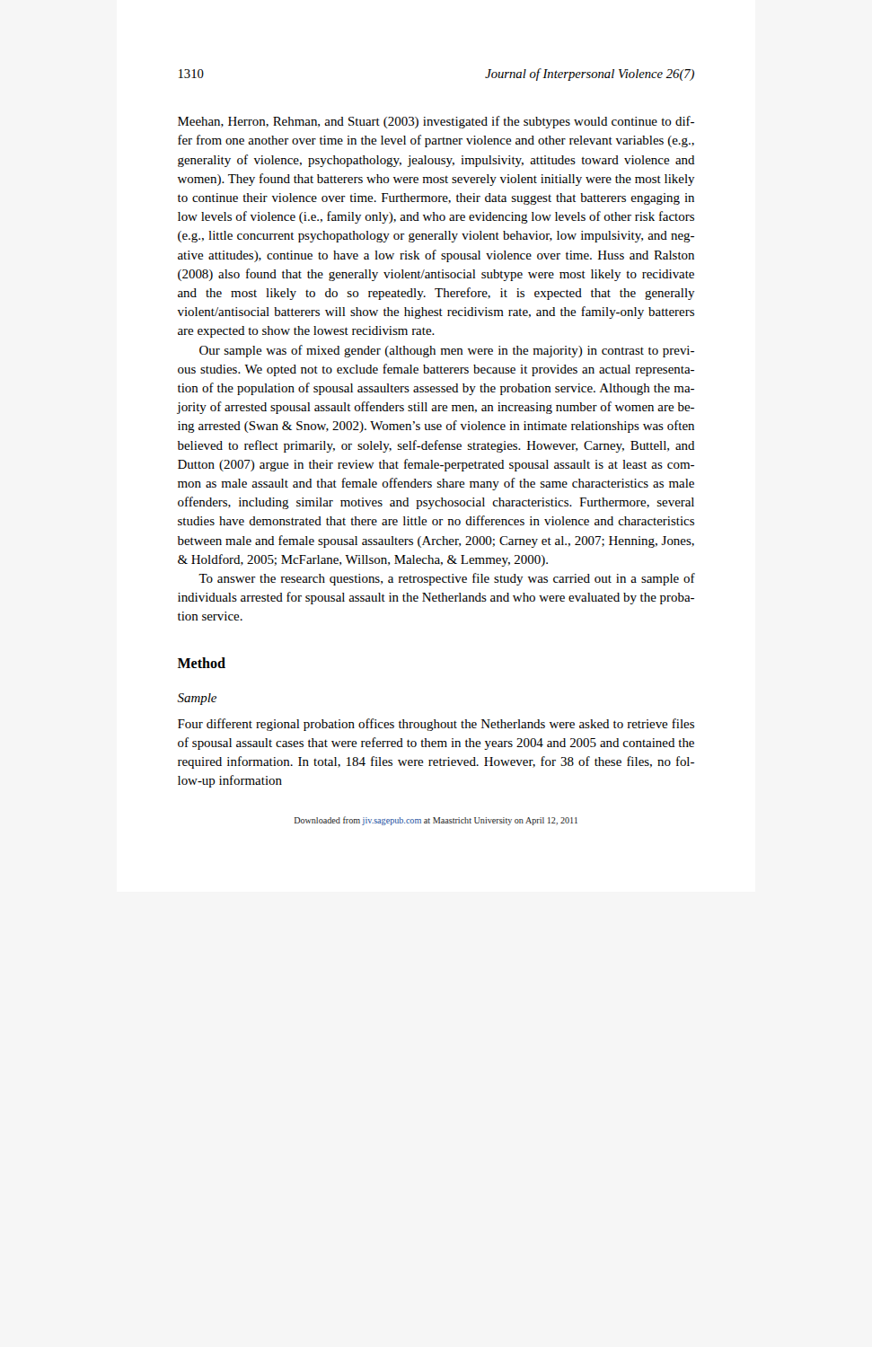1310 Journal of Interpersonal Violence 26(7)
Meehan, Herron, Rehman, and Stuart (2003) investigated if the subtypes would continue to differ from one another over time in the level of partner violence and other relevant variables (e.g., generality of violence, psychopathology, jealousy, impulsivity, attitudes toward violence and women). They found that batterers who were most severely violent initially were the most likely to continue their violence over time. Furthermore, their data suggest that batterers engaging in low levels of violence (i.e., family only), and who are evidencing low levels of other risk factors (e.g., little concurrent psychopathology or generally violent behavior, low impulsivity, and negative attitudes), continue to have a low risk of spousal violence over time. Huss and Ralston (2008) also found that the generally violent/antisocial subtype were most likely to recidivate and the most likely to do so repeatedly. Therefore, it is expected that the generally violent/antisocial batterers will show the highest recidivism rate, and the family-only batterers are expected to show the lowest recidivism rate.
Our sample was of mixed gender (although men were in the majority) in contrast to previous studies. We opted not to exclude female batterers because it provides an actual representation of the population of spousal assaulters assessed by the probation service. Although the majority of arrested spousal assault offenders still are men, an increasing number of women are being arrested (Swan & Snow, 2002). Women’s use of violence in intimate relationships was often believed to reflect primarily, or solely, self-defense strategies. However, Carney, Buttell, and Dutton (2007) argue in their review that female-perpetrated spousal assault is at least as common as male assault and that female offenders share many of the same characteristics as male offenders, including similar motives and psychosocial characteristics. Furthermore, several studies have demonstrated that there are little or no differences in violence and characteristics between male and female spousal assaulters (Archer, 2000; Carney et al., 2007; Henning, Jones, & Holdford, 2005; McFarlane, Willson, Malecha, & Lemmey, 2000).
To answer the research questions, a retrospective file study was carried out in a sample of individuals arrested for spousal assault in the Netherlands and who were evaluated by the probation service.
Method
Sample
Four different regional probation offices throughout the Netherlands were asked to retrieve files of spousal assault cases that were referred to them in the years 2004 and 2005 and contained the required information. In total, 184 files were retrieved. However, for 38 of these files, no follow-up information
Downloaded from jiv.sagepub.com at Maastricht University on April 12, 2011